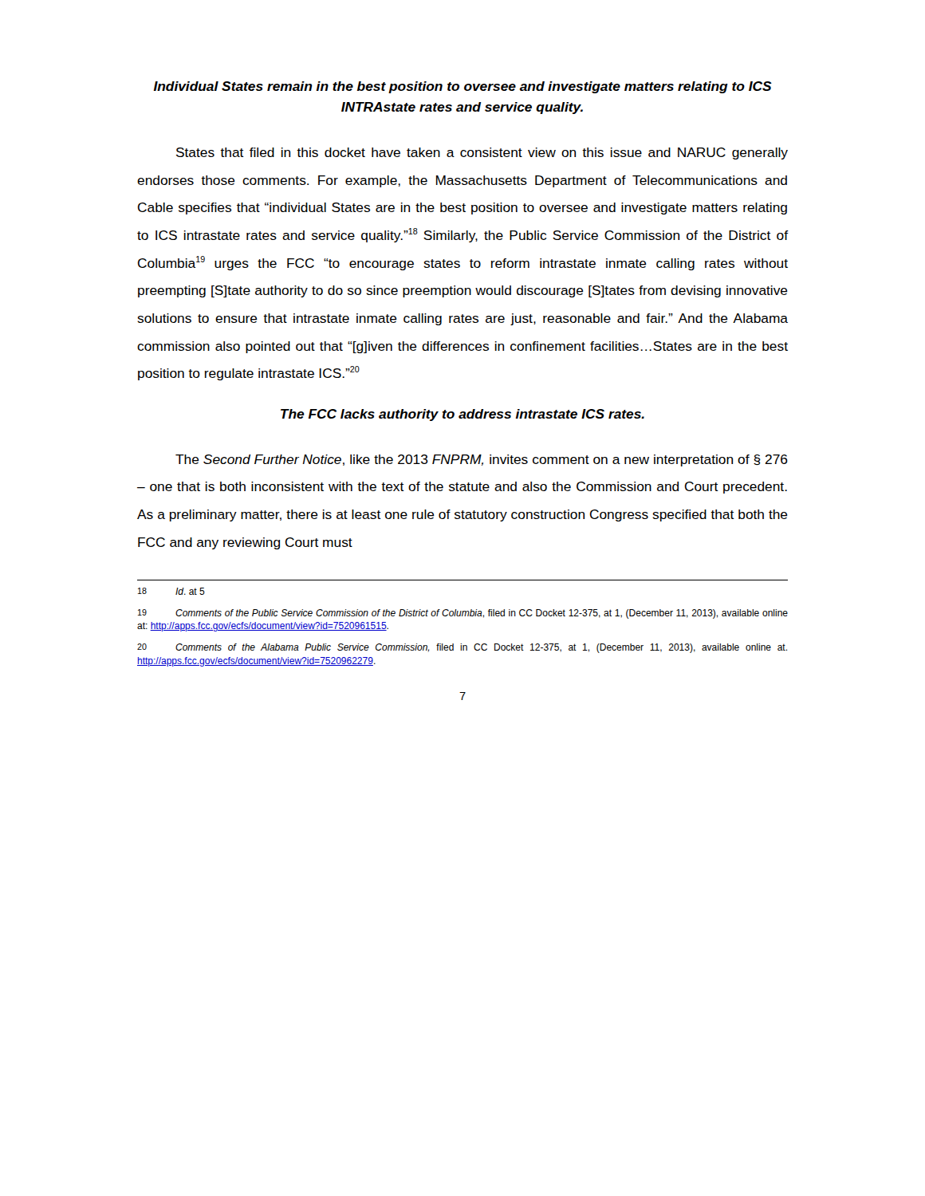Individual States remain in the best position to oversee and investigate matters relating to ICS INTRAstate rates and service quality.
States that filed in this docket have taken a consistent view on this issue and NARUC generally endorses those comments. For example, the Massachusetts Department of Telecommunications and Cable specifies that “individual States are in the best position to oversee and investigate matters relating to ICS intrastate rates and service quality.”18 Similarly, the Public Service Commission of the District of Columbia19 urges the FCC “to encourage states to reform intrastate inmate calling rates without preempting [S]tate authority to do so since preemption would discourage [S]tates from devising innovative solutions to ensure that intrastate inmate calling rates are just, reasonable and fair.” And the Alabama commission also pointed out that “[g]iven the differences in confinement facilities…States are in the best position to regulate intrastate ICS.”20
The FCC lacks authority to address intrastate ICS rates.
The Second Further Notice, like the 2013 FNPRM, invites comment on a new interpretation of § 276 – one that is both inconsistent with the text of the statute and also the Commission and Court precedent. As a preliminary matter, there is at least one rule of statutory construction Congress specified that both the FCC and any reviewing Court must
18 Id. at 5
19 Comments of the Public Service Commission of the District of Columbia, filed in CC Docket 12-375, at 1, (December 11, 2013), available online at: http://apps.fcc.gov/ecfs/document/view?id=7520961515.
20 Comments of the Alabama Public Service Commission, filed in CC Docket 12-375, at 1, (December 11, 2013), available online at. http://apps.fcc.gov/ecfs/document/view?id=7520962279.
7